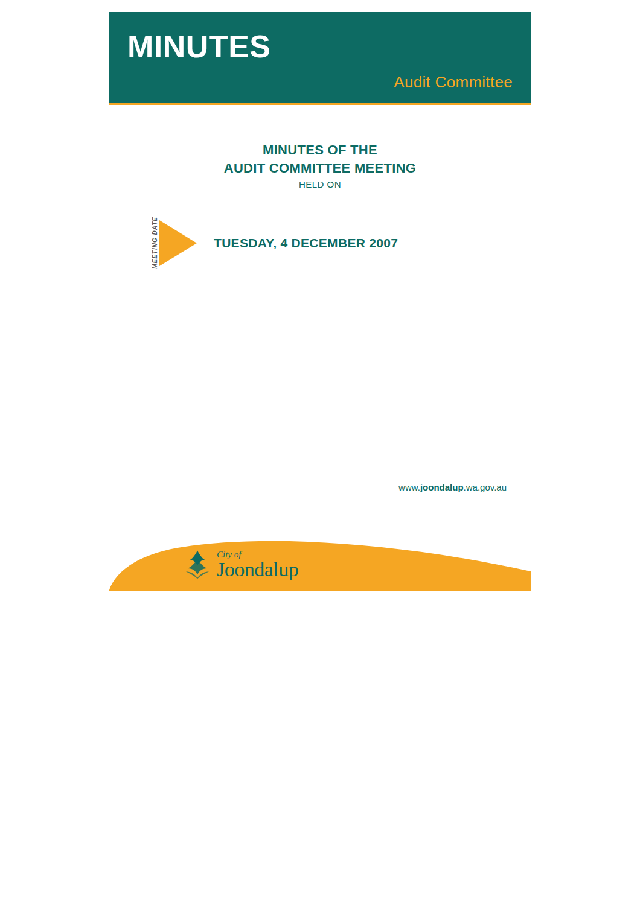MINUTES
Audit Committee
MINUTES OF THE
AUDIT COMMITTEE MEETING
HELD ON
MEETING DATE
TUESDAY, 4 DECEMBER 2007
www.joondalup.wa.gov.au
City of Joondalup